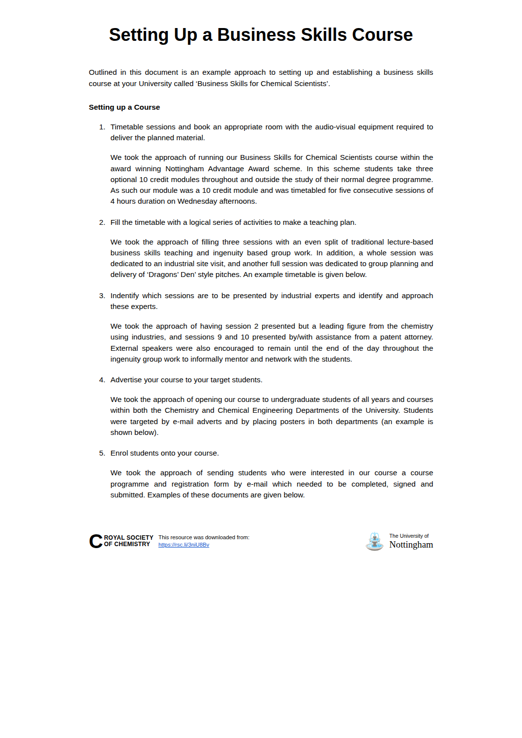Setting Up a Business Skills Course
Outlined in this document is an example approach to setting up and establishing a business skills course at your University called ‘Business Skills for Chemical Scientists’.
Setting up a Course
Timetable sessions and book an appropriate room with the audio-visual equipment required to deliver the planned material.
We took the approach of running our Business Skills for Chemical Scientists course within the award winning Nottingham Advantage Award scheme. In this scheme students take three optional 10 credit modules throughout and outside the study of their normal degree programme. As such our module was a 10 credit module and was timetabled for five consecutive sessions of 4 hours duration on Wednesday afternoons.
Fill the timetable with a logical series of activities to make a teaching plan.
We took the approach of filling three sessions with an even split of traditional lecture-based business skills teaching and ingenuity based group work. In addition, a whole session was dedicated to an industrial site visit, and another full session was dedicated to group planning and delivery of ‘Dragons’ Den’ style pitches. An example timetable is given below.
Indentify which sessions are to be presented by industrial experts and identify and approach these experts.
We took the approach of having session 2 presented but a leading figure from the chemistry using industries, and sessions 9 and 10 presented by/with assistance from a patent attorney. External speakers were also encouraged to remain until the end of the day throughout the ingenuity group work to informally mentor and network with the students.
Advertise your course to your target students.
We took the approach of opening our course to undergraduate students of all years and courses within both the Chemistry and Chemical Engineering Departments of the University. Students were targeted by e-mail adverts and by placing posters in both departments (an example is shown below).
Enrol students onto your course.
We took the approach of sending students who were interested in our course a course programme and registration form by e-mail which needed to be completed, signed and submitted. Examples of these documents are given below.
C ROYAL SOCIETY OF CHEMISTRY
This resource was downloaded from:
https://rsc.li/3niU8Bv
⛲ The University of Nottingham